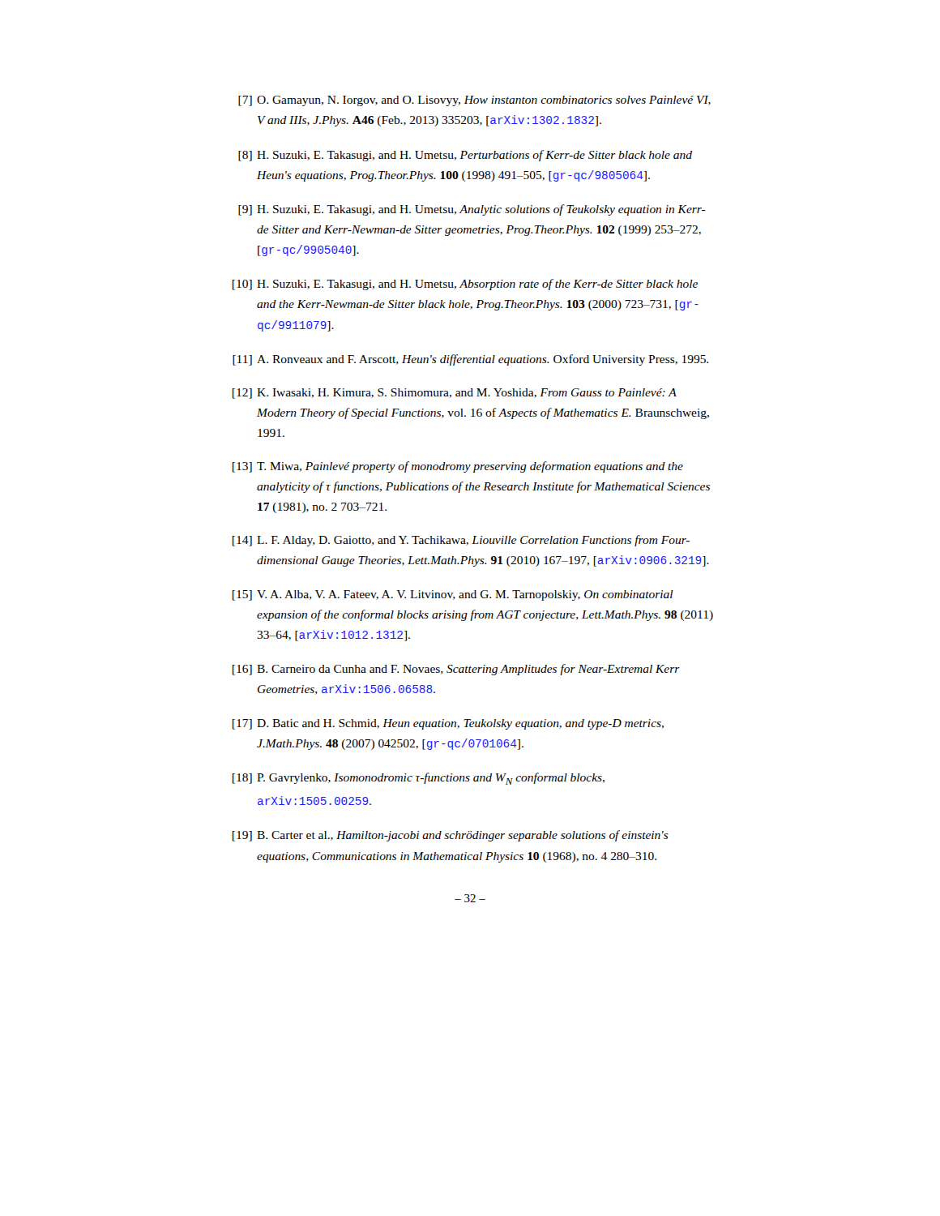[7] O. Gamayun, N. Iorgov, and O. Lisovyy, How instanton combinatorics solves Painlevé VI, V and IIIs, J.Phys. A46 (Feb., 2013) 335203, [arXiv:1302.1832].
[8] H. Suzuki, E. Takasugi, and H. Umetsu, Perturbations of Kerr-de Sitter black hole and Heun's equations, Prog.Theor.Phys. 100 (1998) 491–505, [gr-qc/9805064].
[9] H. Suzuki, E. Takasugi, and H. Umetsu, Analytic solutions of Teukolsky equation in Kerr-de Sitter and Kerr-Newman-de Sitter geometries, Prog.Theor.Phys. 102 (1999) 253–272, [gr-qc/9905040].
[10] H. Suzuki, E. Takasugi, and H. Umetsu, Absorption rate of the Kerr-de Sitter black hole and the Kerr-Newman-de Sitter black hole, Prog.Theor.Phys. 103 (2000) 723–731, [gr-qc/9911079].
[11] A. Ronveaux and F. Arscott, Heun's differential equations. Oxford University Press, 1995.
[12] K. Iwasaki, H. Kimura, S. Shimomura, and M. Yoshida, From Gauss to Painlevé: A Modern Theory of Special Functions, vol. 16 of Aspects of Mathematics E. Braunschweig, 1991.
[13] T. Miwa, Painlevé property of monodromy preserving deformation equations and the analyticity of τ functions, Publications of the Research Institute for Mathematical Sciences 17 (1981), no. 2 703–721.
[14] L. F. Alday, D. Gaiotto, and Y. Tachikawa, Liouville Correlation Functions from Four-dimensional Gauge Theories, Lett.Math.Phys. 91 (2010) 167–197, [arXiv:0906.3219].
[15] V. A. Alba, V. A. Fateev, A. V. Litvinov, and G. M. Tarnopolskiy, On combinatorial expansion of the conformal blocks arising from AGT conjecture, Lett.Math.Phys. 98 (2011) 33–64, [arXiv:1012.1312].
[16] B. Carneiro da Cunha and F. Novaes, Scattering Amplitudes for Near-Extremal Kerr Geometries, arXiv:1506.06588.
[17] D. Batic and H. Schmid, Heun equation, Teukolsky equation, and type-D metrics, J.Math.Phys. 48 (2007) 042502, [gr-qc/0701064].
[18] P. Gavrylenko, Isomonodromic τ-functions and WN conformal blocks, arXiv:1505.00259.
[19] B. Carter et al., Hamilton-jacobi and schrödinger separable solutions of einstein's equations, Communications in Mathematical Physics 10 (1968), no. 4 280–310.
– 32 –